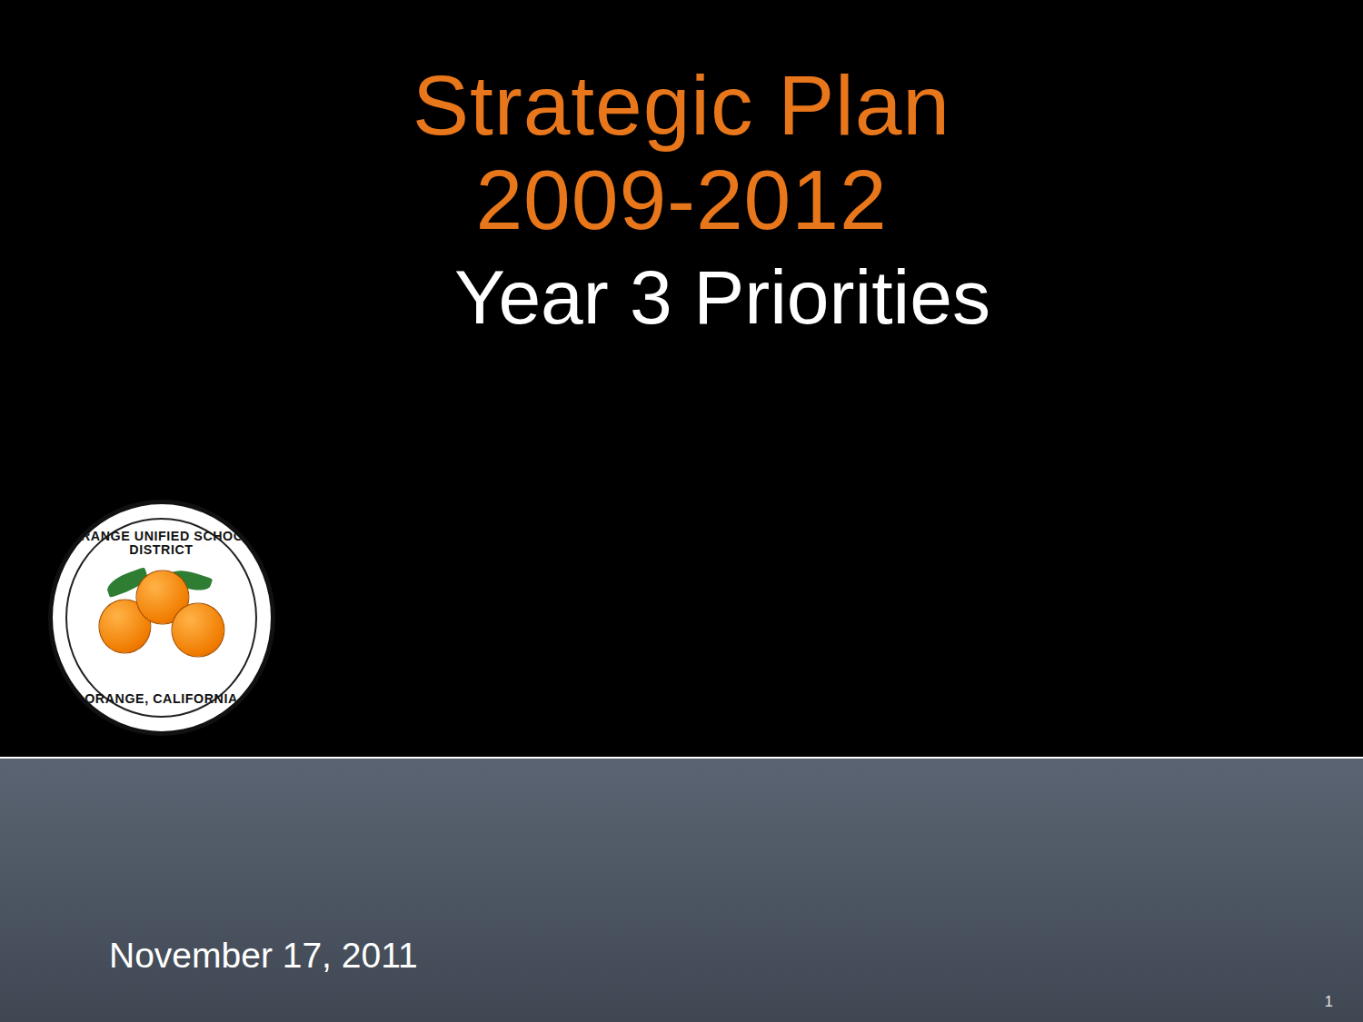Strategic Plan
2009-2012
Year 3 Priorities
ORANGE UNIFIED SCHOOL DISTRICT
ORANGE, CALIFORNIA
November 17, 2011
1